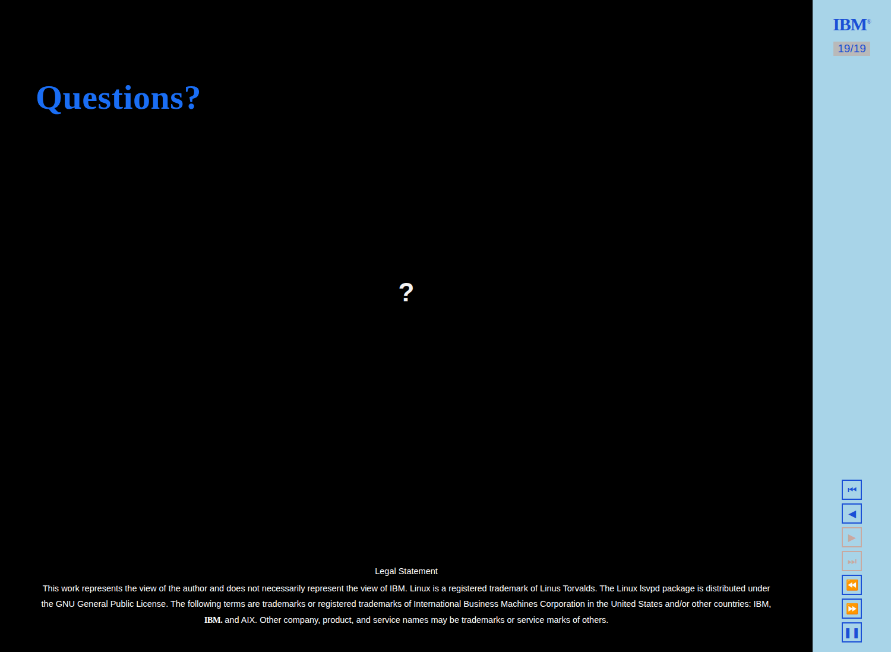Questions?
?
Legal Statement This work represents the view of the author and does not necessarily represent the view of IBM. Linux is a registered trademark of Linus Torvalds. The Linux lsvpd package is distributed under the GNU General Public License. The following terms are trademarks or registered trademarks of International Business Machines Corporation in the United States and/or other countries: IBM, IBM. and AIX. Other company, product, and service names may be trademarks or service marks of others.
IBM®
19/19
⏮ ◀ ▶ ⏭ ⏪ ⏩ ❚❚